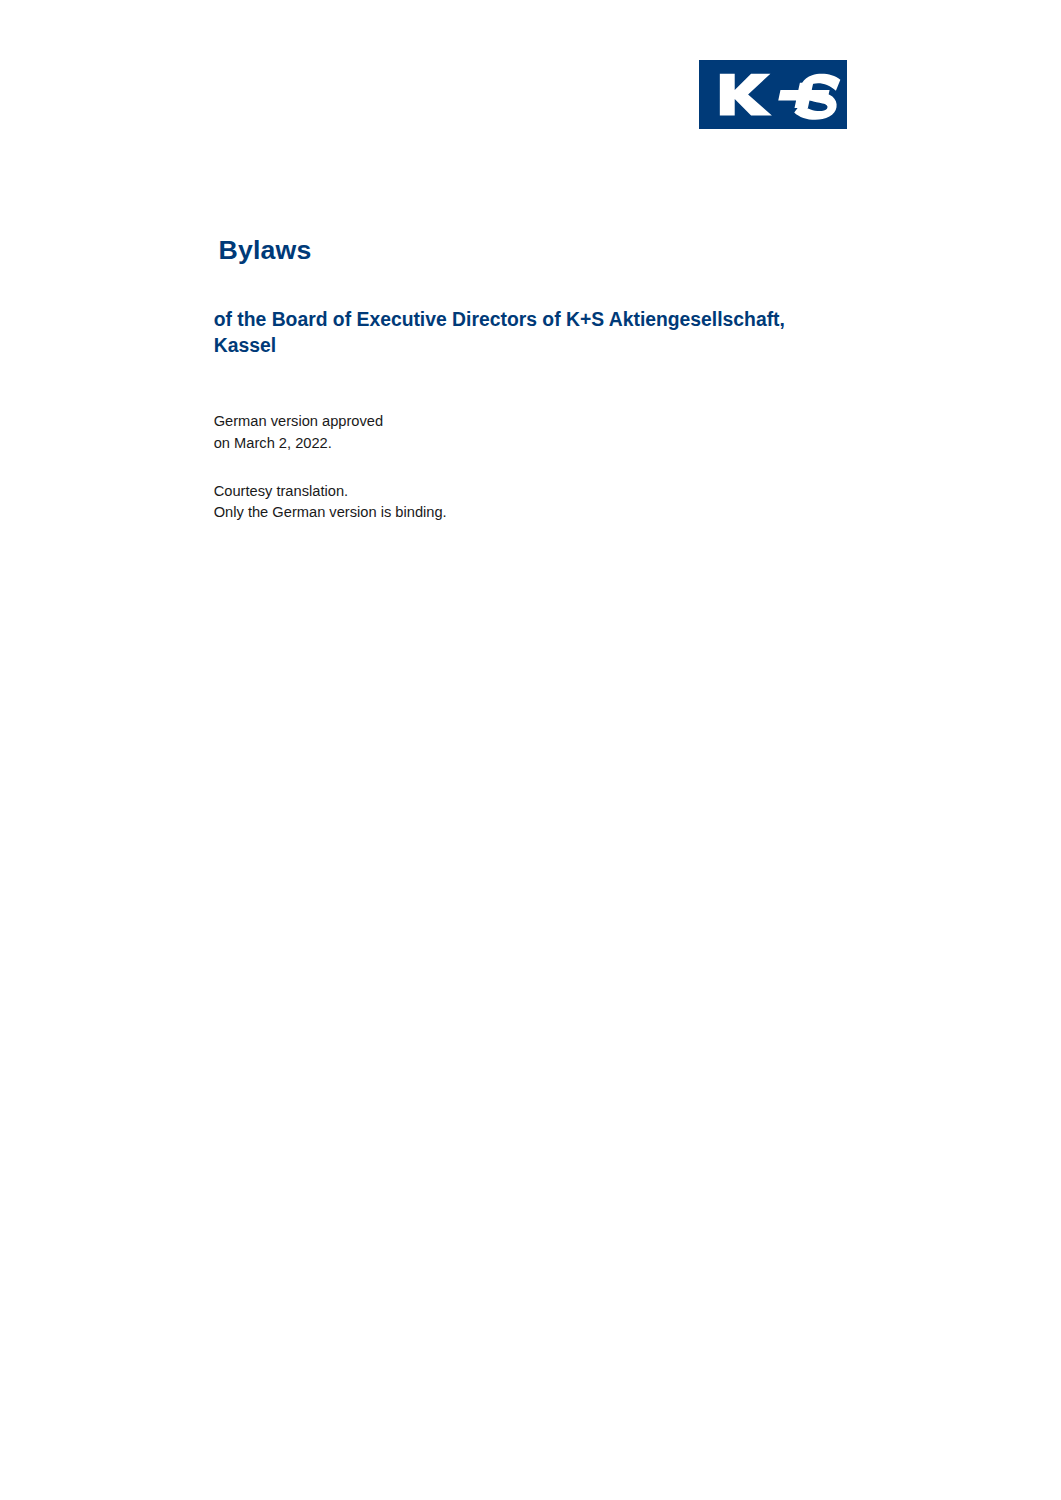Bylaws
of the Board of Executive Directors of K+S Aktiengesellschaft, Kassel
German version approved
on March 2, 2022.
Courtesy translation.
Only the German version is binding.